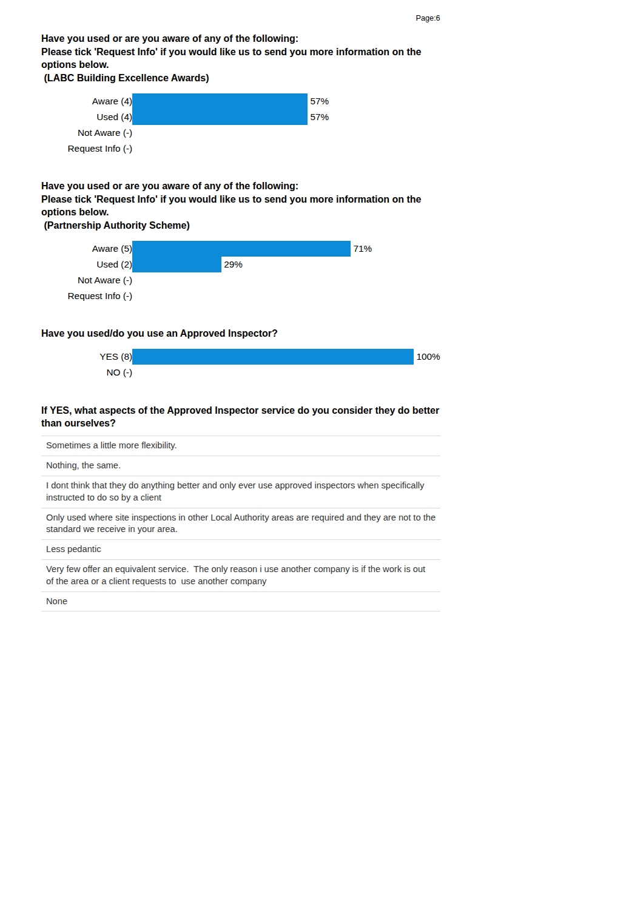Page:6
Have you used or are you aware of any of the following: Please tick 'Request Info' if you would like us to send you more information on the options below. (LABC Building Excellence Awards)
| Aware (4) | 57% |
| Used (4) | 57% |
| Not Aware (-) | |
| Request Info (-) | |
Have you used or are you aware of any of the following: Please tick 'Request Info' if you would like us to send you more information on the options below. (Partnership Authority Scheme)
| Aware (5) | 71% |
| Used (2) | 29% |
| Not Aware (-) | |
| Request Info (-) | |
Have you used/do you use an Approved Inspector?
| YES (8) | 100% |
| NO (-) | |
If YES, what aspects of the Approved Inspector service do you consider they do better than ourselves?
| Sometimes a little more flexibility. |
| Nothing, the same. |
| I dont think that they do anything better and only ever use approved inspectors when specifically instructed to do so by a client |
| Only used where site inspections in other Local Authority areas are required and they are not to the standard we receive in your area. |
| Less pedantic |
| Very few offer an equivalent service. The only reason i use another company is if the work is out of the area or a client requests to use another company |
| None |